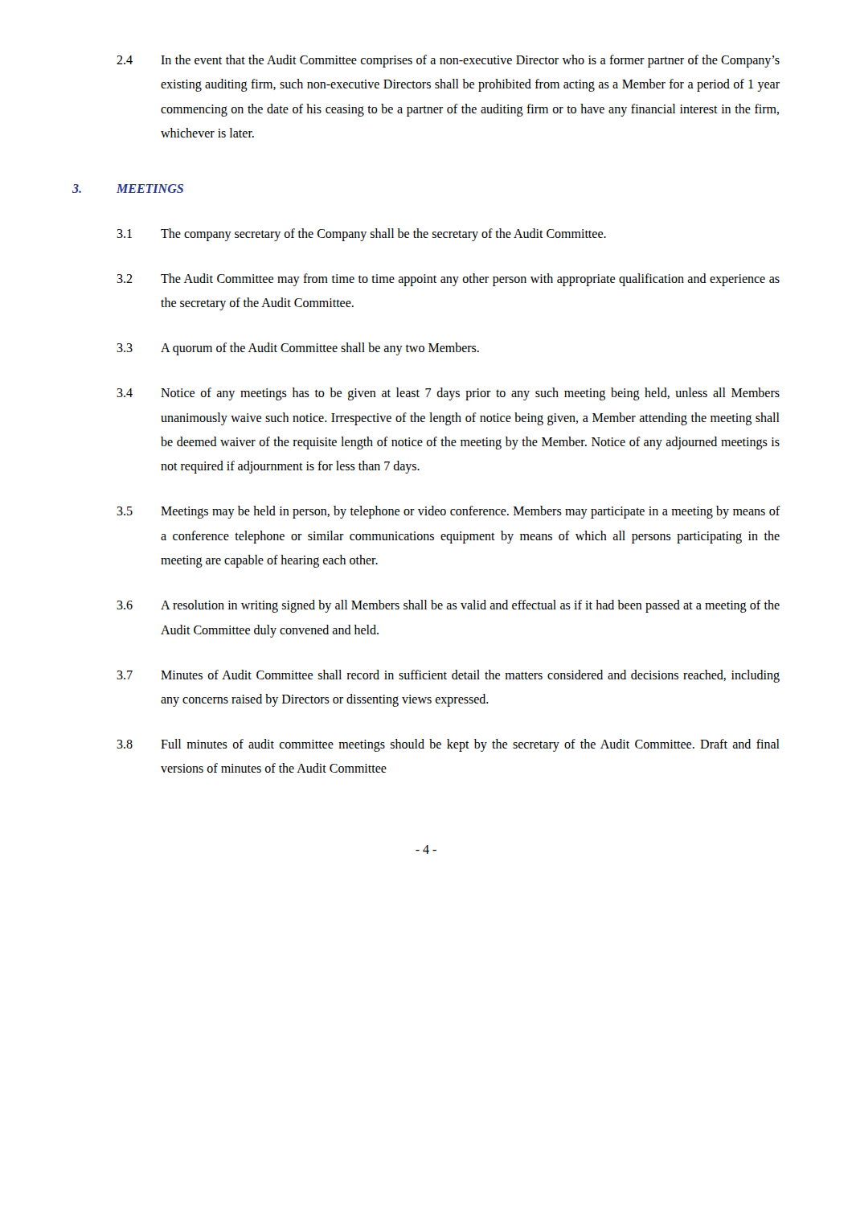2.4
In the event that the Audit Committee comprises of a non-executive Director who is a former partner of the Company’s existing auditing firm, such non-executive Directors shall be prohibited from acting as a Member for a period of 1 year commencing on the date of his ceasing to be a partner of the auditing firm or to have any financial interest in the firm, whichever is later.
3. MEETINGS
3.1
The company secretary of the Company shall be the secretary of the Audit Committee.
3.2
The Audit Committee may from time to time appoint any other person with appropriate qualification and experience as the secretary of the Audit Committee.
3.3
A quorum of the Audit Committee shall be any two Members.
3.4
Notice of any meetings has to be given at least 7 days prior to any such meeting being held, unless all Members unanimously waive such notice. Irrespective of the length of notice being given, a Member attending the meeting shall be deemed waiver of the requisite length of notice of the meeting by the Member. Notice of any adjourned meetings is not required if adjournment is for less than 7 days.
3.5
Meetings may be held in person, by telephone or video conference. Members may participate in a meeting by means of a conference telephone or similar communications equipment by means of which all persons participating in the meeting are capable of hearing each other.
3.6
A resolution in writing signed by all Members shall be as valid and effectual as if it had been passed at a meeting of the Audit Committee duly convened and held.
3.7
Minutes of Audit Committee shall record in sufficient detail the matters considered and decisions reached, including any concerns raised by Directors or dissenting views expressed.
3.8
Full minutes of audit committee meetings should be kept by the secretary of the Audit Committee. Draft and final versions of minutes of the Audit Committee
- 4 -